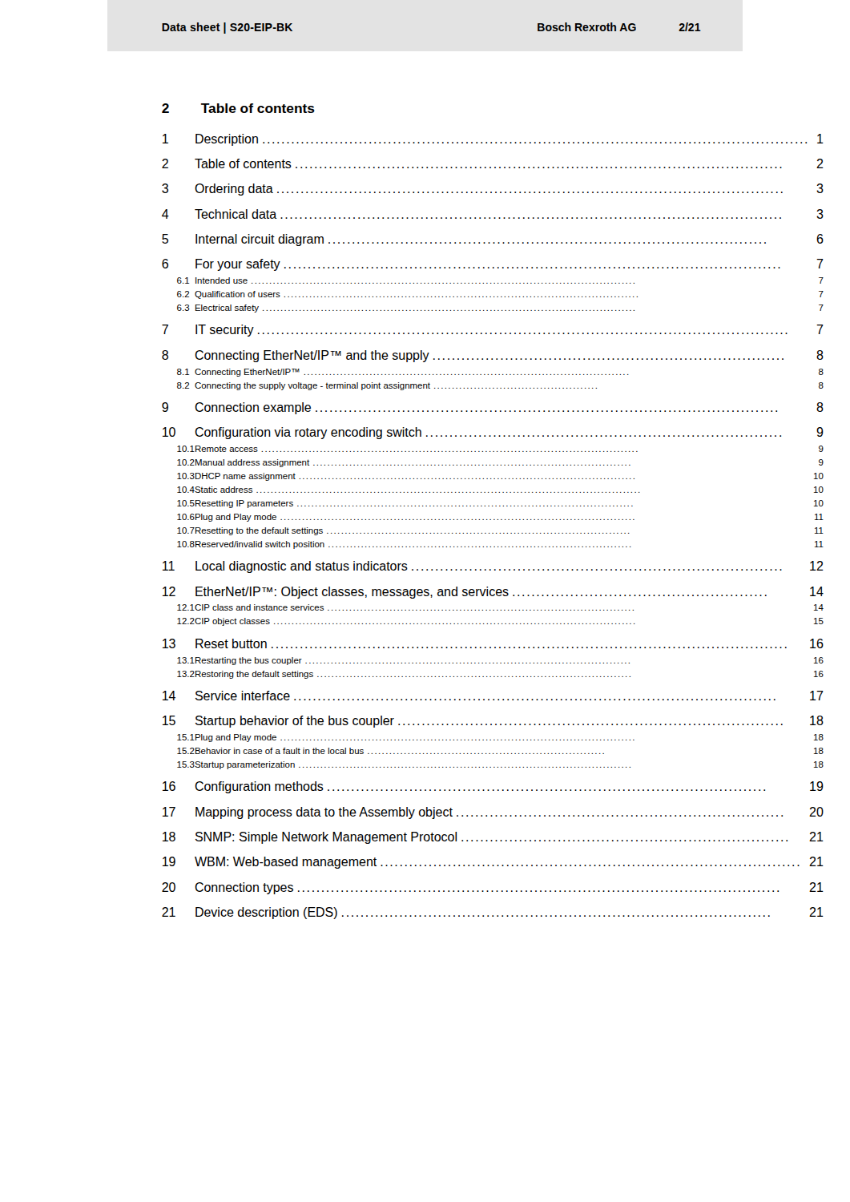Data sheet|S20-EIP-BK
Bosch Rexroth AG 2/21
2 Table of contents
| 1 | Description ................................................................................................................. | 1 |
| 2 | Table of contents ..................................................................................................... | 2 |
| 3 | Ordering data ......................................................................................................... | 3 |
| 4 | Technical data ........................................................................................................ | 3 |
| 5 | Internal circuit diagram ........................................................................................... | 6 |
| 6 | For your safety ....................................................................................................... | 7 |
| 6.1 | Intended use ......................................................................................................... | 7 |
| 6.2 | Qualification of users ................................................................................................. | 7 |
| 6.3 | Electrical safety ...................................................................................................... | 7 |
| 7 | IT security .............................................................................................................. | 7 |
| 8 | Connecting EtherNet/IP™ and the supply ......................................................................... | 8 |
| 8.1 | Connecting EtherNet/IP™ ......................................................................................... | 8 |
| 8.2 | Connecting the supply voltage - terminal point assignment ............................................. | 8 |
| 9 | Connection example ................................................................................................ | 8 |
| 10 | Configuration via rotary encoding switch .......................................................................... | 9 |
| 10.1 | Remote access ....................................................................................................... | 9 |
| 10.2 | Manual address assignment ....................................................................................... | 9 |
| 10.3 | DHCP name assignment ............................................................................................ | 10 |
| 10.4 | Static address ......................................................................................................... | 10 |
| 10.5 | Resetting IP parameters ............................................................................................ | 10 |
| 10.6 | Plug and Play mode ................................................................................................. | 11 |
| 10.7 | Resetting to the default settings ................................................................................... | 11 |
| 10.8 | Reserved/invalid switch position ................................................................................... | 11 |
| 11 | Local diagnostic and status indicators ............................................................................. | 12 |
| 12 | EtherNet/IP™: Object classes, messages, and services ..................................................... | 14 |
| 12.1 | CIP class and instance services .................................................................................... | 14 |
| 12.2 | CIP object classes ................................................................................................... | 15 |
| 13 | Reset button ........................................................................................................... | 16 |
| 13.1 | Restarting the bus coupler ......................................................................................... | 16 |
| 13.2 | Restoring the default settings ...................................................................................... | 16 |
| 14 | Service interface .................................................................................................... | 17 |
| 15 | Startup behavior of the bus coupler ................................................................................ | 18 |
| 15.1 | Plug and Play mode ................................................................................................. | 18 |
| 15.2 | Behavior in case of a fault in the local bus ................................................................. | 18 |
| 15.3 | Startup parameterization ........................................................................................... | 18 |
| 16 | Configuration methods ........................................................................................... | 19 |
| 17 | Mapping process data to the Assembly object .................................................................... | 20 |
| 18 | SNMP: Simple Network Management Protocol .................................................................... | 21 |
| 19 | WBM: Web-based management ....................................................................................... | 21 |
| 20 | Connection types .................................................................................................... | 21 |
| 21 | Device description (EDS) ......................................................................................... | 21 |